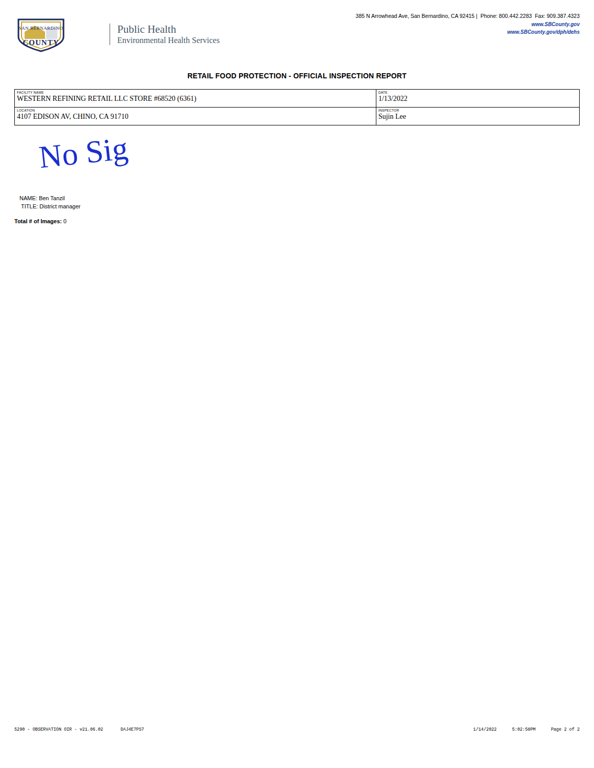385 N Arrowhead Ave, San Bernardino, CA 92415 | Phone: 800.442.2283 Fax: 909.387.4323
www.SBCounty.gov
www.SBCounty.gov/dph/dehs
SAN BERNARDINO COUNTY
Public Health
Environmental Health Services
RETAIL FOOD PROTECTION - OFFICIAL INSPECTION REPORT
| FACILITY NAME WESTERN REFINING RETAIL LLC STORE #68520 (6361) | DATE 1/13/2022 |
| LOCATION 4107 EDISON AV, CHINO, CA 91710 | INSPECTOR Sujin Lee |
No Sig
NAME: Ben Tanzil
TITLE: District manager
Total # of Images: 0
5290 - OBSERVATION OIR - v21.06.02 DAJ4E7PS7
1/14/20225:02:58PM Page 2 of 2